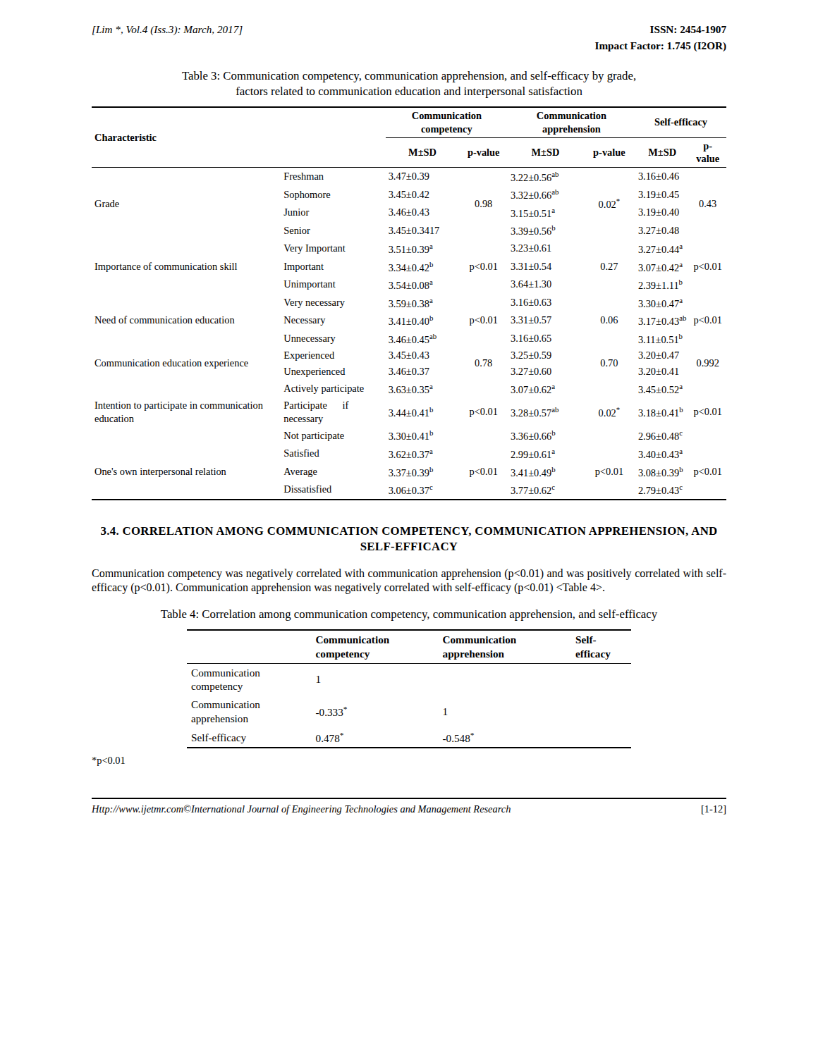[Lim *, Vol.4 (Iss.3): March, 2017]
ISSN: 2454-1907
Impact Factor: 1.745 (I2OR)
Table 3: Communication competency, communication apprehension, and self-efficacy by grade,
factors related to communication education and interpersonal satisfaction
| Characteristic | Communication competency | Communication apprehension | Self-efficacy |
| --- | --- | --- | --- |
| M±SD | p-value | M±SD | p-value | M±SD | p-value |
| Grade | Freshman | 3.47±0.39 | 0.98 | 3.22±0.56 ab | 0.02 * | 3.16±0.46 | 0.43 |
| Sophomore | 3.45±0.42 | 3.32±0.66 ab | 3.19±0.45 |
| Junior | 3.46±0.43 | 3.15±0.51 a | 3.19±0.40 |
| Senior | 3.45±0.3417 | 3.39±0.56 b | 3.27±0.48 |
| Importance of communication skill | Very Important | 3.51±0.39 a | p<0.01 | 3.23±0.61 | 0.27 | 3.27±0.44 a | p<0.01 |
| Important | 3.34±0.42 b | 3.31±0.54 | 3.07±0.42 a |
| Unimportant | 3.54±0.08 a | 3.64±1.30 | 2.39±1.11 b |
| Need of communication education | Very necessary | 3.59±0.38 a | p<0.01 | 3.16±0.63 | 0.06 | 3.30±0.47 a | p<0.01 |
| Necessary | 3.41±0.40 b | 3.31±0.57 | 3.17±0.43 ab |
| Unnecessary | 3.46±0.45 ab | 3.16±0.65 | 3.11±0.51 b |
| Communication education experience | Experienced | 3.45±0.43 | 0.78 | 3.25±0.59 | 0.70 | 3.20±0.47 | 0.992 |
| Unexperienced | 3.46±0.37 | 3.27±0.60 | 3.20±0.41 |
| Intention to participate in communication education | Actively participate | 3.63±0.35 a | p<0.01 | 3.07±0.62 a | 0.02 * | 3.45±0.52 a | p<0.01 |
| Participate if necessary | 3.44±0.41 b | 3.28±0.57 ab | 3.18±0.41 b |
| Not participate | 3.30±0.41 b | 3.36±0.66 b | 2.96±0.48 c |
| One's own interpersonal relation | Satisfied | 3.62±0.37 a | p<0.01 | 2.99±0.61 a | p<0.01 | 3.40±0.43 a | p<0.01 |
| Average | 3.37±0.39 b | 3.41±0.49 b | 3.08±0.39 b |
| Dissatisfied | 3.06±0.37 c | 3.77±0.62 c | 2.79±0.43 c |
3.4. CORRELATION AMONG COMMUNICATION COMPETENCY, COMMUNICATION APPREHENSION, AND SELF-EFFICACY
Communication competency was negatively correlated with communication apprehension (p<0.01) and was positively correlated with self-efficacy (p<0.01). Communication apprehension was negatively correlated with self-efficacy (p<0.01) <Table 4>.
Table 4: Correlation among communication competency, communication apprehension, and self-efficacy
| | Communication competency | Communication apprehension | Self-efficacy |
| --- | --- | --- | --- |
| Communication competency | 1 | | |
| Communication apprehension | -0.333 * | 1 | |
| Self-efficacy | 0.478 * | -0.548 * | |
*p<0.01
Http://www.ijetmr.com©International Journal of Engineering Technologies and Management Research
[1-12]